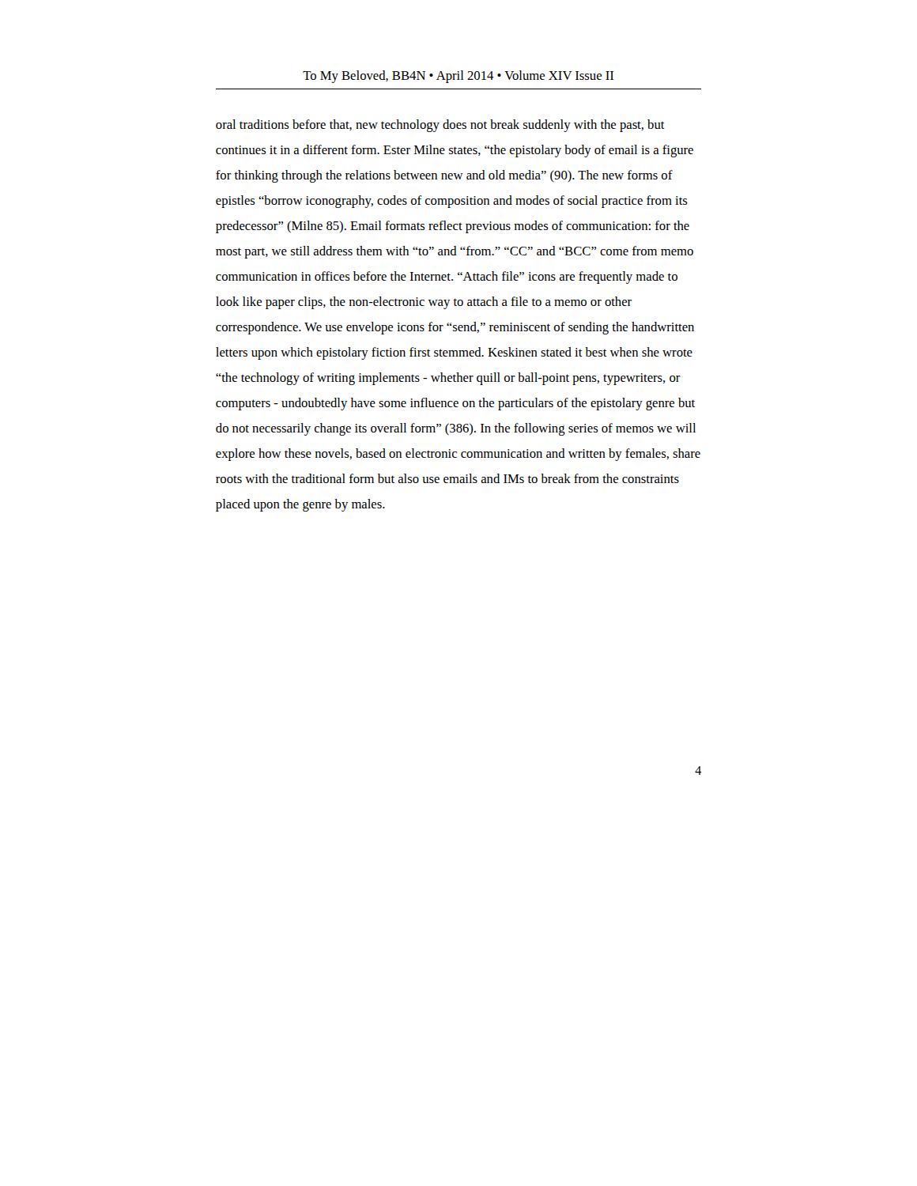To My Beloved, BB4N • April 2014 • Volume XIV Issue II
oral traditions before that, new technology does not break suddenly with the past, but continues it in a different form. Ester Milne states, “the epistolary body of email is a figure for thinking through the relations between new and old media” (90). The new forms of epistles “borrow iconography, codes of composition and modes of social practice from its predecessor” (Milne 85). Email formats reflect previous modes of communication: for the most part, we still address them with “to” and “from.” “CC” and “BCC” come from memo communication in offices before the Internet. “Attach file” icons are frequently made to look like paper clips, the non-electronic way to attach a file to a memo or other correspondence. We use envelope icons for “send,” reminiscent of sending the handwritten letters upon which epistolary fiction first stemmed. Keskinen stated it best when she wrote “the technology of writing implements - whether quill or ball-point pens, typewriters, or computers - undoubtedly have some influence on the particulars of the epistolary genre but do not necessarily change its overall form” (386). In the following series of memos we will explore how these novels, based on electronic communication and written by females, share roots with the traditional form but also use emails and IMs to break from the constraints placed upon the genre by males.
4